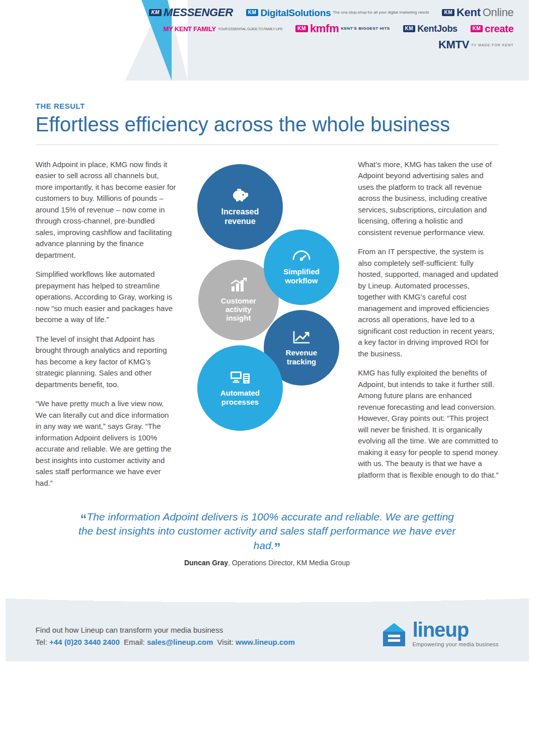KMMESSENGER KMDigitalSolutionsThe one-stop-shop for all your digital marketing needs KMKentOnline MY KENT FAMILYYOUR ESSENTIAL GUIDE TO FAMILY LIFE KMkmfmKENT'S BIGGEST HITS KMKentJobs KMcreate KMTVTV MADE FOR KENT
THE RESULT
Effortless efficiency across the whole business
With Adpoint in place, KMG now finds it easier to sell across all channels but, more importantly, it has become easier for customers to buy. Millions of pounds – around 15% of revenue – now come in through cross-channel, pre-bundled sales, improving cashflow and facilitating advance planning by the finance department.
Simplified workflows like automated prepayment has helped to streamline operations. According to Gray, working is now “so much easier and packages have become a way of life.”
The level of insight that Adpoint has brought through analytics and reporting has become a key factor of KMG’s strategic planning. Sales and other departments benefit, too.
“We have pretty much a live view now. We can literally cut and dice information in any way we want,” says Gray. “The information Adpoint delivers is 100% accurate and reliable. We are getting the best insights into customer activity and sales staff performance we have ever had.”
Increased
revenue
Simplified
workflow
Customer
activity
insight
Revenue
tracking
Automated
processes
What’s more, KMG has taken the use of Adpoint beyond advertising sales and uses the platform to track all revenue across the business, including creative services, subscriptions, circulation and licensing, offering a holistic and consistent revenue performance view.
From an IT perspective, the system is also completely self-sufficient: fully hosted, supported, managed and updated by Lineup. Automated processes, together with KMG’s careful cost management and improved efficiencies across all operations, have led to a significant cost reduction in recent years, a key factor in driving improved ROI for the business.
KMG has fully exploited the benefits of Adpoint, but intends to take it further still. Among future plans are enhanced revenue forecasting and lead conversion. However, Gray points out: “This project will never be finished. It is organically evolving all the time. We are committed to making it easy for people to spend money with us. The beauty is that we have a platform that is flexible enough to do that.”
“The information Adpoint delivers is 100% accurate and reliable. We are getting the best insights into customer activity and sales staff performance we have ever had.”
Duncan Gray, Operations Director, KM Media Group
Find out how Lineup can transform your media business Tel: +44 (0)20 3440 2400 Email: sales@lineup.com Visit: www.lineup.com
lineup Empowering your media business